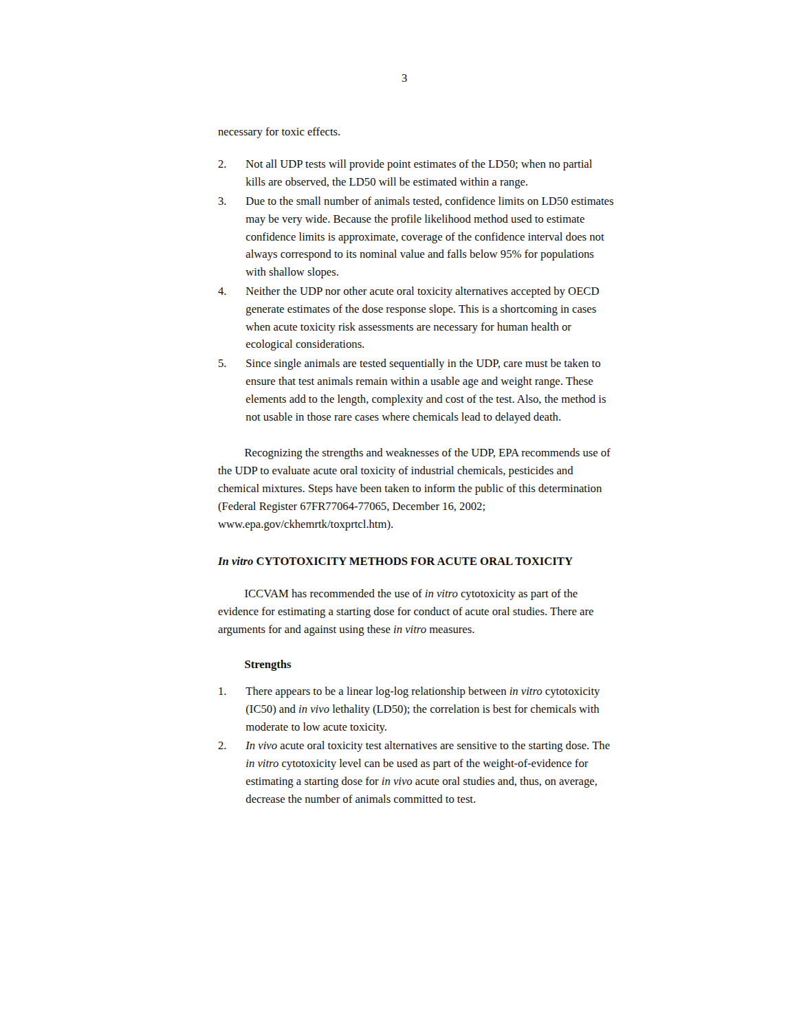3
necessary for toxic effects.
2. Not all UDP tests will provide point estimates of the LD50; when no partial kills are observed, the LD50 will be estimated within a range.
3. Due to the small number of animals tested, confidence limits on LD50 estimates may be very wide. Because the profile likelihood method used to estimate confidence limits is approximate, coverage of the confidence interval does not always correspond to its nominal value and falls below 95% for populations with shallow slopes.
4. Neither the UDP nor other acute oral toxicity alternatives accepted by OECD generate estimates of the dose response slope. This is a shortcoming in cases when acute toxicity risk assessments are necessary for human health or ecological considerations.
5. Since single animals are tested sequentially in the UDP, care must be taken to ensure that test animals remain within a usable age and weight range. These elements add to the length, complexity and cost of the test. Also, the method is not usable in those rare cases where chemicals lead to delayed death.
Recognizing the strengths and weaknesses of the UDP, EPA recommends use of the UDP to evaluate acute oral toxicity of industrial chemicals, pesticides and chemical mixtures. Steps have been taken to inform the public of this determination (Federal Register 67FR77064-77065, December 16, 2002; www.epa.gov/ckhemrtk/toxprtcl.htm).
In vitro CYTOTOXICITY METHODS FOR ACUTE ORAL TOXICITY
ICCVAM has recommended the use of in vitro cytotoxicity as part of the evidence for estimating a starting dose for conduct of acute oral studies. There are arguments for and against using these in vitro measures.
Strengths
1. There appears to be a linear log-log relationship between in vitro cytotoxicity (IC50) and in vivo lethality (LD50); the correlation is best for chemicals with moderate to low acute toxicity.
2. In vivo acute oral toxicity test alternatives are sensitive to the starting dose. The in vitro cytotoxicity level can be used as part of the weight-of-evidence for estimating a starting dose for in vivo acute oral studies and, thus, on average, decrease the number of animals committed to test.